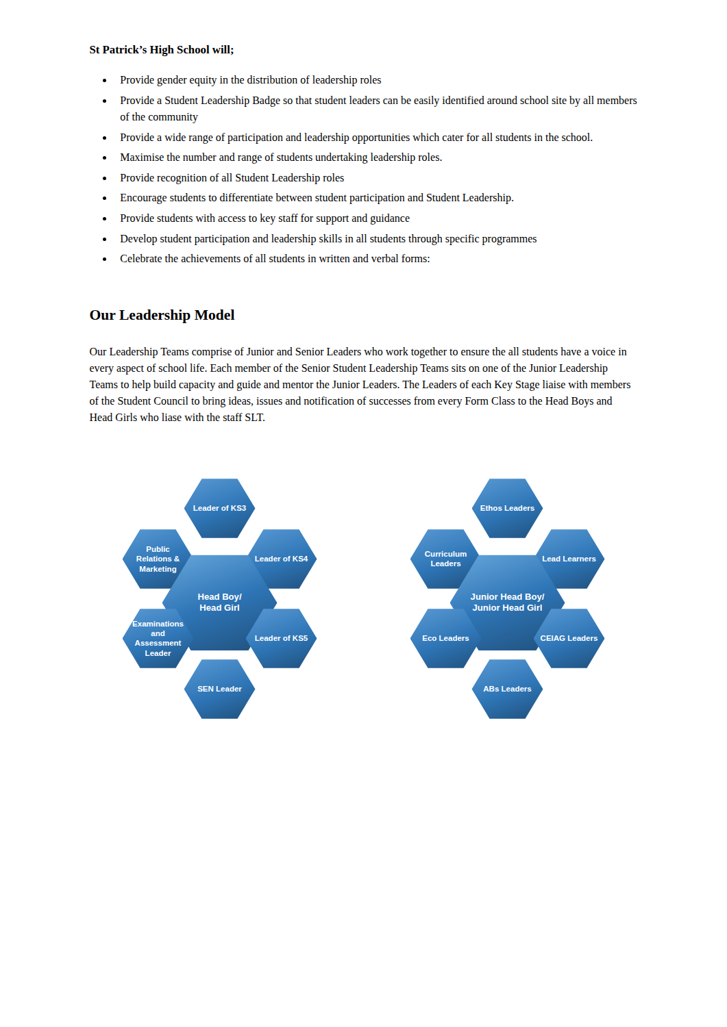St Patrick’s High School will;
Provide gender equity in the distribution of leadership roles
Provide a Student Leadership Badge so that student leaders can be easily identified around school site by all members of the community
Provide a wide range of participation and leadership opportunities which cater for all students in the school.
Maximise the number and range of students undertaking leadership roles.
Provide recognition of all Student Leadership roles
Encourage students to differentiate between student participation and Student Leadership.
Provide students with access to key staff for support and guidance
Develop student participation and leadership skills in all students through specific programmes
Celebrate the achievements of all students in written and verbal forms:
Our Leadership Model
Our Leadership Teams comprise of Junior and Senior Leaders who work together to ensure the all students have a voice in every aspect of school life. Each member of the Senior Student Leadership Teams sits on one of the Junior Leadership Teams to help build capacity and guide and mentor the Junior Leaders. The Leaders of each Key Stage liaise with members of the Student Council to bring ideas, issues and notification of successes from every Form Class to the Head Boys and Head Girls who liase with the staff SLT.
Leader of KS3
Leader of KS4
Public Relations & Marketing
Head Boy/
Head Girl
Examinations and Assessment Leader
Leader of KS5
SEN Leader
Ethos Leaders
Lead Learners
Curriculum Leaders
Junior Head Boy/
Junior Head Girl
Eco Leaders
CEIAG Leaders
ABs Leaders